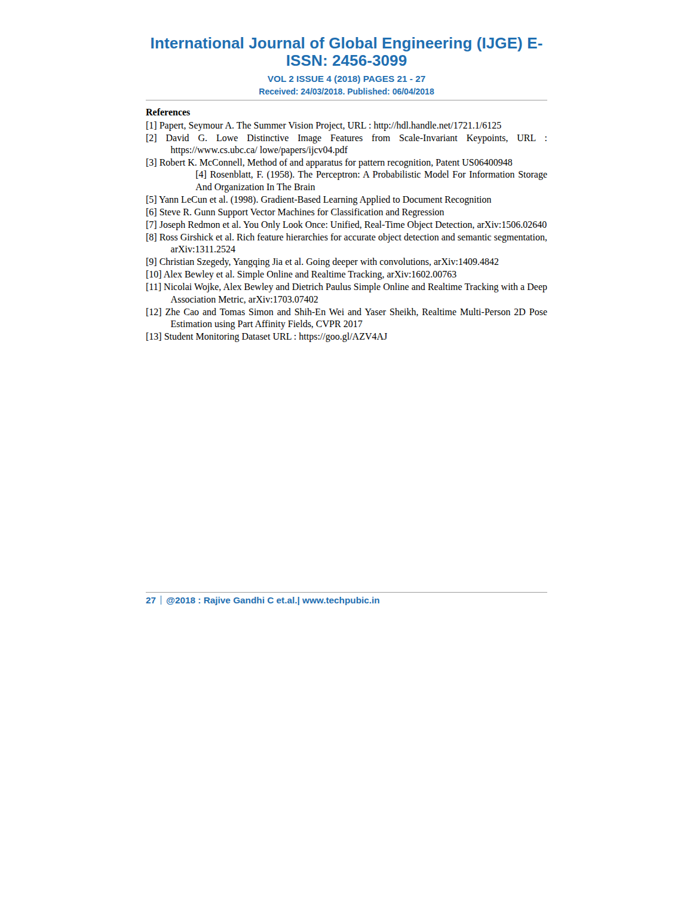International Journal of Global Engineering (IJGE) E- ISSN: 2456-3099
VOL 2 ISSUE 4 (2018) PAGES 21 - 27
Received: 24/03/2018. Published: 06/04/2018
References
[1] Papert, Seymour A. The Summer Vision Project, URL : http://hdl.handle.net/1721.1/6125
[2] David G. Lowe Distinctive Image Features from Scale-Invariant Keypoints, URL : https://www.cs.ubc.ca/ lowe/papers/ijcv04.pdf
[3] Robert K. McConnell, Method of and apparatus for pattern recognition, Patent US06400948 [4] Rosenblatt, F. (1958). The Perceptron: A Probabilistic Model For Information Storage And Organization In The Brain
[5] Yann LeCun et al. (1998). Gradient-Based Learning Applied to Document Recognition
[6] Steve R. Gunn Support Vector Machines for Classification and Regression
[7] Joseph Redmon et al. You Only Look Once: Unified, Real-Time Object Detection, arXiv:1506.02640
[8] Ross Girshick et al. Rich feature hierarchies for accurate object detection and semantic segmentation, arXiv:1311.2524
[9] Christian Szegedy, Yangqing Jia et al. Going deeper with convolutions, arXiv:1409.4842
[10] Alex Bewley et al. Simple Online and Realtime Tracking, arXiv:1602.00763
[11] Nicolai Wojke, Alex Bewley and Dietrich Paulus Simple Online and Realtime Tracking with a Deep Association Metric, arXiv:1703.07402
[12] Zhe Cao and Tomas Simon and Shih-En Wei and Yaser Sheikh, Realtime Multi-Person 2D Pose Estimation using Part Affinity Fields, CVPR 2017
[13] Student Monitoring Dataset URL : https://goo.gl/AZV4AJ
27 @2018 : Rajive Gandhi C et.al.| www.techpubic.in